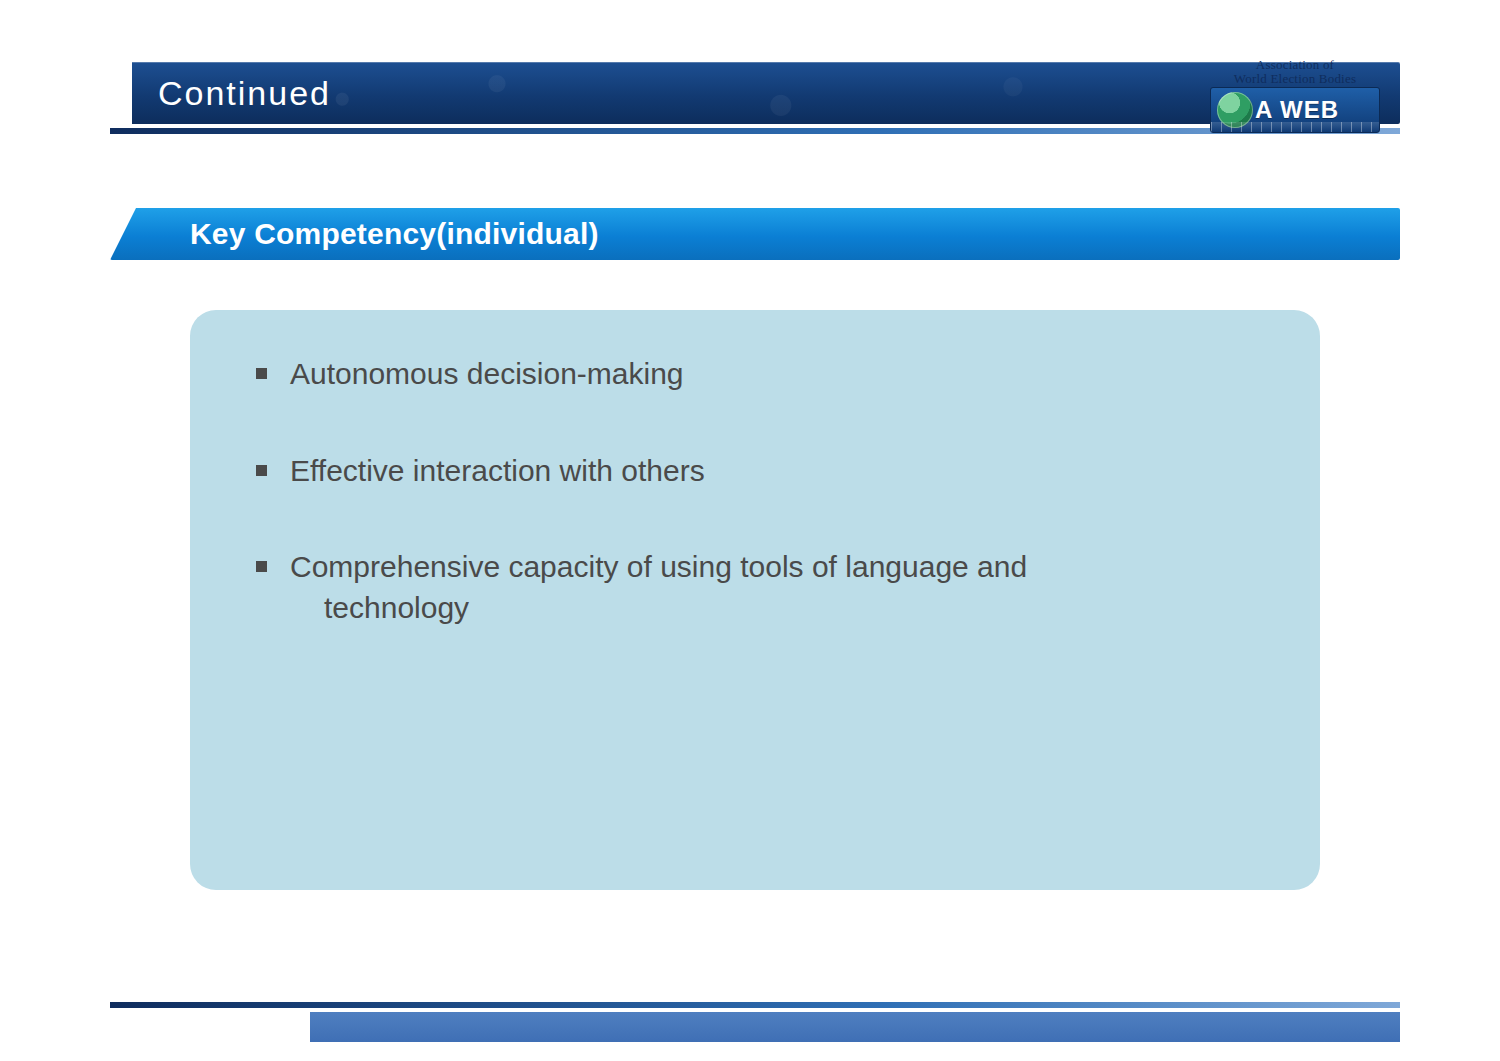Continued
Association of
World Election Bodies
A WEB
Key Competency(individual)
Autonomous decision-making
Effective interaction with others
Comprehensive capacity of using tools of language and technology